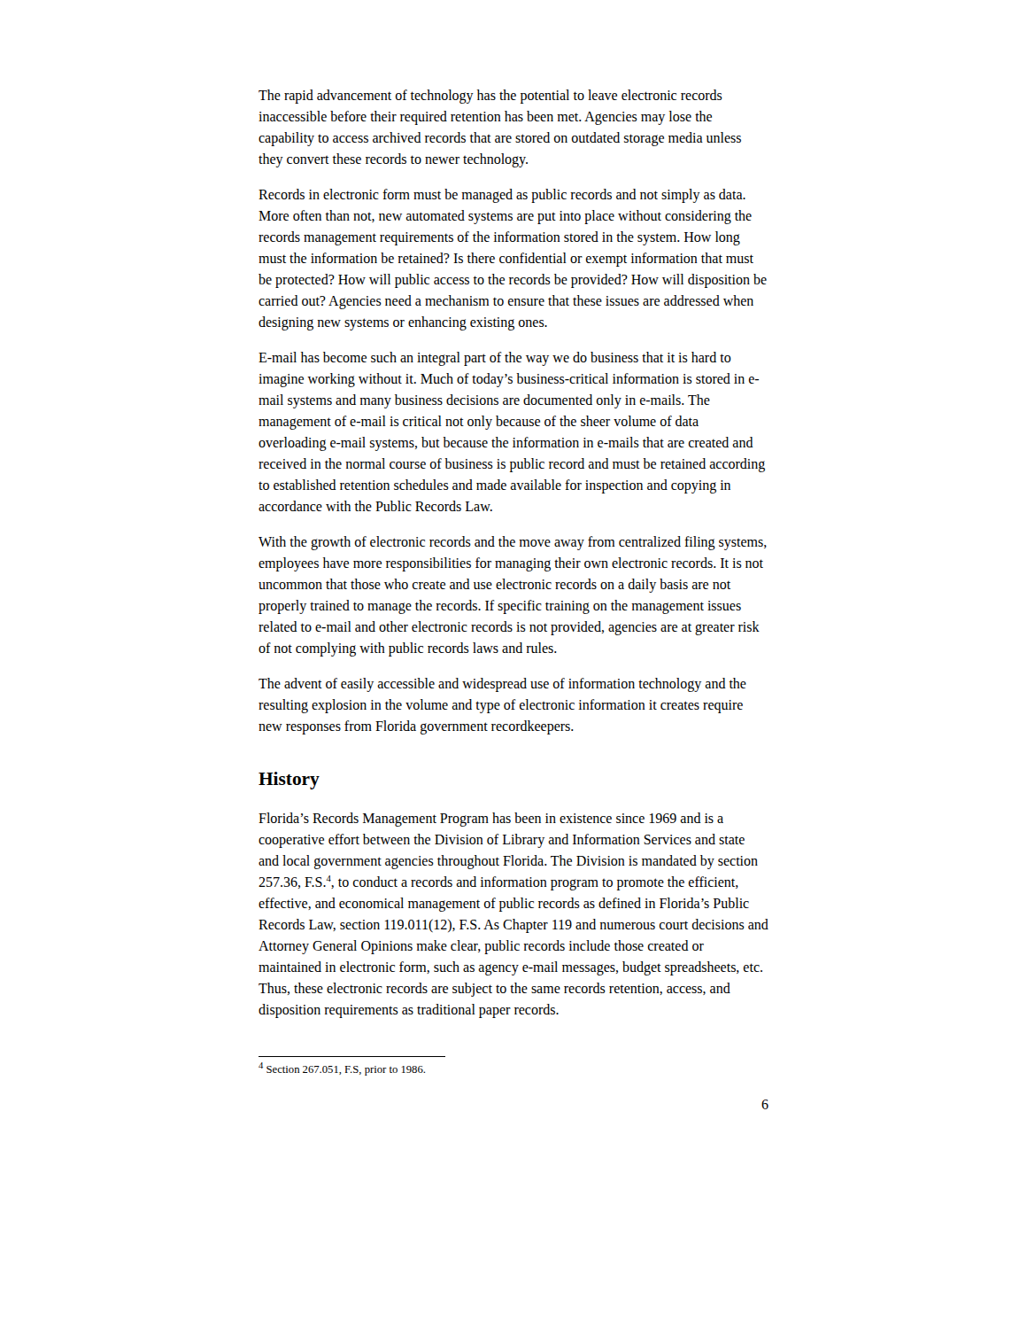The rapid advancement of technology has the potential to leave electronic records inaccessible before their required retention has been met. Agencies may lose the capability to access archived records that are stored on outdated storage media unless they convert these records to newer technology.
Records in electronic form must be managed as public records and not simply as data. More often than not, new automated systems are put into place without considering the records management requirements of the information stored in the system. How long must the information be retained? Is there confidential or exempt information that must be protected? How will public access to the records be provided? How will disposition be carried out? Agencies need a mechanism to ensure that these issues are addressed when designing new systems or enhancing existing ones.
E-mail has become such an integral part of the way we do business that it is hard to imagine working without it. Much of today’s business-critical information is stored in e-mail systems and many business decisions are documented only in e-mails. The management of e-mail is critical not only because of the sheer volume of data overloading e-mail systems, but because the information in e-mails that are created and received in the normal course of business is public record and must be retained according to established retention schedules and made available for inspection and copying in accordance with the Public Records Law.
With the growth of electronic records and the move away from centralized filing systems, employees have more responsibilities for managing their own electronic records. It is not uncommon that those who create and use electronic records on a daily basis are not properly trained to manage the records. If specific training on the management issues related to e-mail and other electronic records is not provided, agencies are at greater risk of not complying with public records laws and rules.
The advent of easily accessible and widespread use of information technology and the resulting explosion in the volume and type of electronic information it creates require new responses from Florida government recordkeepers.
History
Florida’s Records Management Program has been in existence since 1969 and is a cooperative effort between the Division of Library and Information Services and state and local government agencies throughout Florida. The Division is mandated by section 257.36, F.S.4, to conduct a records and information program to promote the efficient, effective, and economical management of public records as defined in Florida’s Public Records Law, section 119.011(12), F.S. As Chapter 119 and numerous court decisions and Attorney General Opinions make clear, public records include those created or maintained in electronic form, such as agency e-mail messages, budget spreadsheets, etc. Thus, these electronic records are subject to the same records retention, access, and disposition requirements as traditional paper records.
4 Section 267.051, F.S, prior to 1986.
6